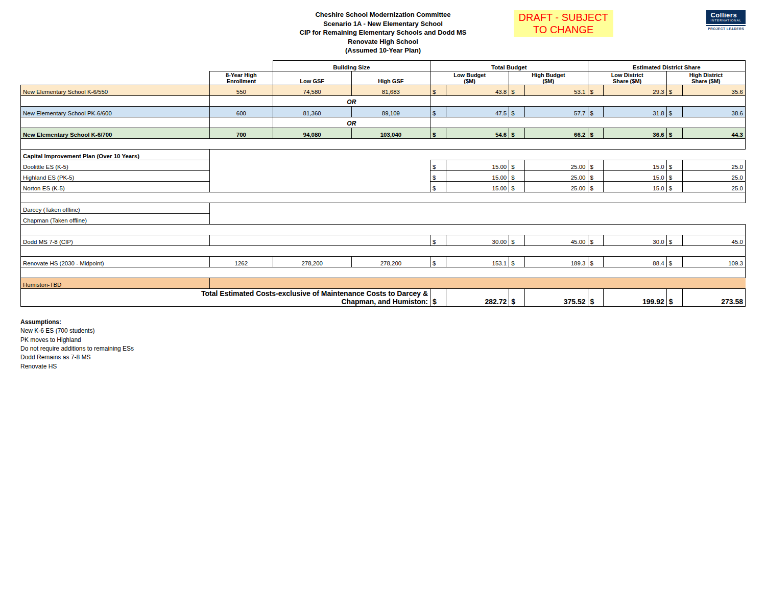Cheshire School Modernization Committee
Scenario 1A - New Elementary School
CIP for Remaining Elementary Schools and Dodd MS
Renovate High School
(Assumed 10-Year Plan)
DRAFT - SUBJECT
TO CHANGE
ColliersINTERNATIONAL
PROJECT LEADERS
| | | Building Size | Total Budget | Estimated District Share |
| | 8-Year High Enrollment | Low GSF | High GSF | Low Budget ($M) | High Budget ($M) | Low District Share ($M) | High District Share ($M) |
| New Elementary School K-6/550 | 550 | 74,580 | 81,683 | $ | 43.8 | $ | 53.1 | $ | 29.3 | $ | 35.6 |
| | | OR | |
| New Elementary School PK-6/600 | 600 | 81,360 | 89,109 | $ | 47.5 | $ | 57.7 | $ | 31.8 | $ | 38.6 |
| | | OR | |
| New Elementary School K-6/700 | 700 | 94,080 | 103,040 | $ | 54.6 | $ | 66.2 | $ | 36.6 | $ | 44.3 |
| Capital Improvement Plan (Over 10 Years) | | | | | | | |
| Doolittle ES (K-5) | | | | $ | 15.00 | $ | 25.00 | $ | 15.0 | $ | 25.0 |
| Highland ES (PK-5) | | | | $ | 15.00 | $ | 25.00 | $ | 15.0 | $ | 25.0 |
| Norton ES (K-5) | | | | $ | 15.00 | $ | 25.00 | $ | 15.0 | $ | 25.0 |
| Darcey (Taken offline) | | | | | | | |
| Chapman (Taken offline) | | | | | | | |
| Dodd MS 7-8 (CIP) | | | | $ | 30.00 | $ | 45.00 | $ | 30.0 | $ | 45.0 |
| Renovate HS (2030 - Midpoint) | 1262 | 278,200 | 278,200 | $ | 153.1 | $ | 189.3 | $ | 88.4 | $ | 109.3 |
| Humiston-TBD | | | | | | | |
| Total Estimated Costs-exclusive of Maintenance Costs to Darcey & Chapman, and Humiston: | $ | 282.72 | $ | 375.52 | $ | 199.92 | $ | 273.58 |
Assumptions:
New K-6 ES (700 students)
PK moves to Highland
Do not require additions to remaining ESs
Dodd Remains as 7-8 MS
Renovate HS